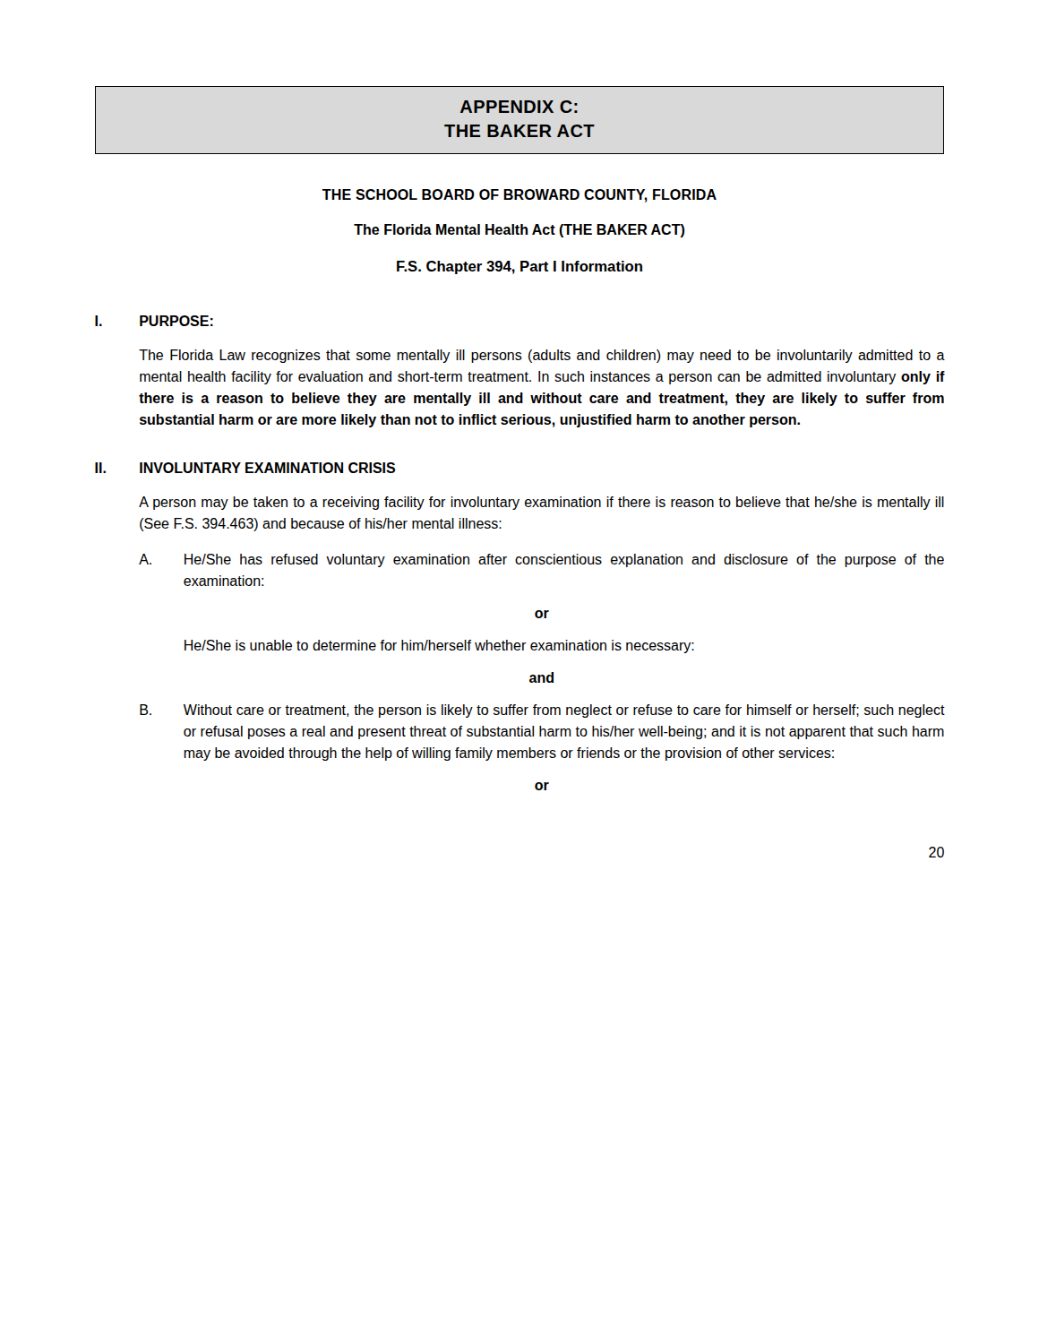APPENDIX C:
THE BAKER ACT
THE SCHOOL BOARD OF BROWARD COUNTY, FLORIDA
The Florida Mental Health Act (THE BAKER ACT)
F.S. Chapter 394, Part I Information
I. PURPOSE:
The Florida Law recognizes that some mentally ill persons (adults and children) may need to be involuntarily admitted to a mental health facility for evaluation and short-term treatment. In such instances a person can be admitted involuntary only if there is a reason to believe they are mentally ill and without care and treatment, they are likely to suffer from substantial harm or are more likely than not to inflict serious, unjustified harm to another person.
II. INVOLUNTARY EXAMINATION CRISIS
A person may be taken to a receiving facility for involuntary examination if there is reason to believe that he/she is mentally ill (See F.S. 394.463) and because of his/her mental illness:
A. He/She has refused voluntary examination after conscientious explanation and disclosure of the purpose of the examination:
or
He/She is unable to determine for him/herself whether examination is necessary:
and
B. Without care or treatment, the person is likely to suffer from neglect or refuse to care for himself or herself; such neglect or refusal poses a real and present threat of substantial harm to his/her well-being; and it is not apparent that such harm may be avoided through the help of willing family members or friends or the provision of other services:
or
20